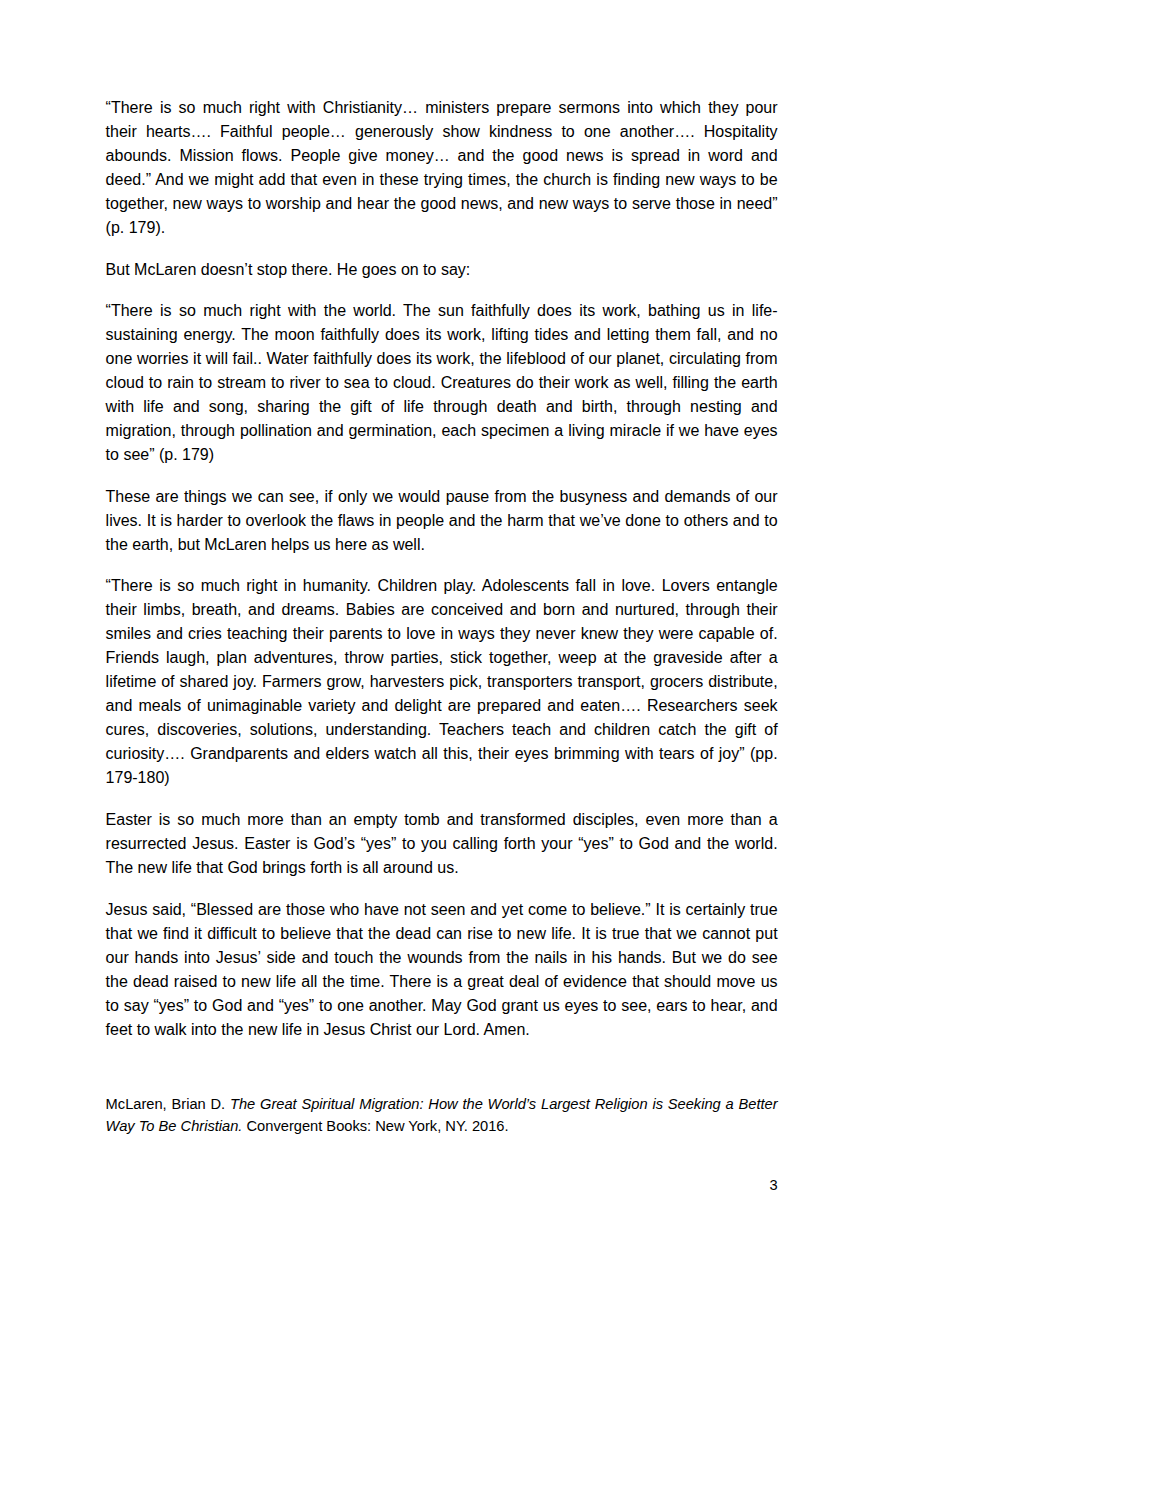“There is so much right with Christianity… ministers prepare sermons into which they pour their hearts…. Faithful people… generously show kindness to one another…. Hospitality abounds. Mission flows. People give money… and the good news is spread in word and deed.” And we might add that even in these trying times, the church is finding new ways to be together, new ways to worship and hear the good news, and new ways to serve those in need” (p. 179).
But McLaren doesn’t stop there. He goes on to say:
“There is so much right with the world. The sun faithfully does its work, bathing us in life-sustaining energy. The moon faithfully does its work, lifting tides and letting them fall, and no one worries it will fail.. Water faithfully does its work, the lifeblood of our planet, circulating from cloud to rain to stream to river to sea to cloud. Creatures do their work as well, filling the earth with life and song, sharing the gift of life through death and birth, through nesting and migration, through pollination and germination, each specimen a living miracle if we have eyes to see” (p. 179)
These are things we can see, if only we would pause from the busyness and demands of our lives. It is harder to overlook the flaws in people and the harm that we’ve done to others and to the earth, but McLaren helps us here as well.
“There is so much right in humanity. Children play. Adolescents fall in love. Lovers entangle their limbs, breath, and dreams. Babies are conceived and born and nurtured, through their smiles and cries teaching their parents to love in ways they never knew they were capable of. Friends laugh, plan adventures, throw parties, stick together, weep at the graveside after a lifetime of shared joy. Farmers grow, harvesters pick, transporters transport, grocers distribute, and meals of unimaginable variety and delight are prepared and eaten…. Researchers seek cures, discoveries, solutions, understanding. Teachers teach and children catch the gift of curiosity…. Grandparents and elders watch all this, their eyes brimming with tears of joy” (pp. 179-180)
Easter is so much more than an empty tomb and transformed disciples, even more than a resurrected Jesus. Easter is God’s “yes” to you calling forth your “yes” to God and the world. The new life that God brings forth is all around us.
Jesus said, “Blessed are those who have not seen and yet come to believe.” It is certainly true that we find it difficult to believe that the dead can rise to new life. It is true that we cannot put our hands into Jesus’ side and touch the wounds from the nails in his hands. But we do see the dead raised to new life all the time. There is a great deal of evidence that should move us to say “yes” to God and “yes” to one another. May God grant us eyes to see, ears to hear, and feet to walk into the new life in Jesus Christ our Lord. Amen.
McLaren, Brian D. The Great Spiritual Migration: How the World’s Largest Religion is Seeking a Better Way To Be Christian. Convergent Books: New York, NY. 2016.
3